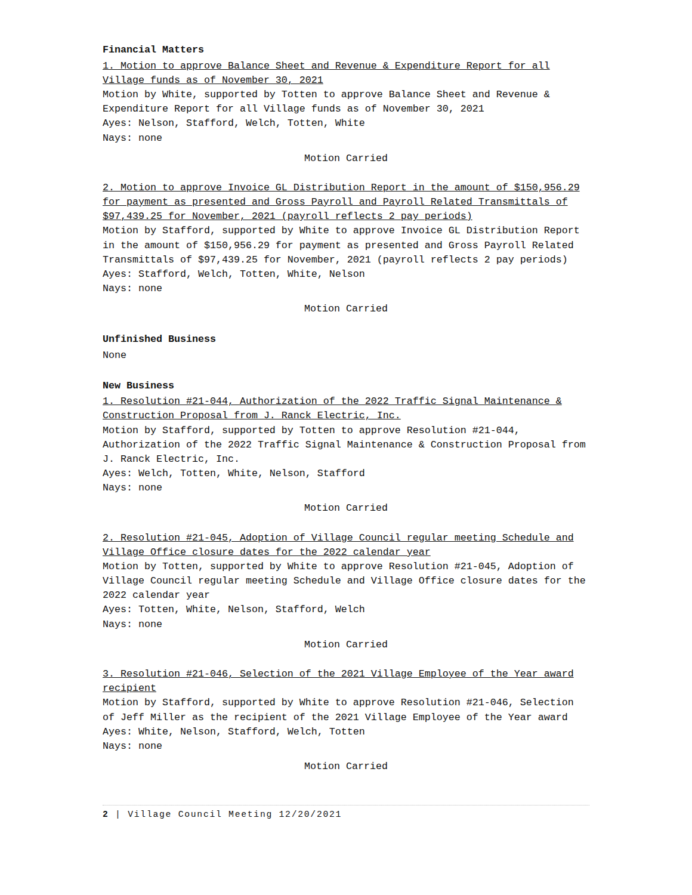Financial Matters
1. Motion to approve Balance Sheet and Revenue & Expenditure Report for all Village funds as of November 30, 2021
Motion by White, supported by Totten to approve Balance Sheet and Revenue & Expenditure Report for all Village funds as of November 30, 2021
Ayes: Nelson, Stafford, Welch, Totten, White
Nays: none
Motion Carried
2. Motion to approve Invoice GL Distribution Report in the amount of $150,956.29 for payment as presented and Gross Payroll and Payroll Related Transmittals of $97,439.25 for November, 2021 (payroll reflects 2 pay periods)
Motion by Stafford, supported by White to approve Invoice GL Distribution Report in the amount of $150,956.29 for payment as presented and Gross Payroll Related Transmittals of $97,439.25 for November, 2021 (payroll reflects 2 pay periods)
Ayes: Stafford, Welch, Totten, White, Nelson
Nays: none
Motion Carried
Unfinished Business
None
New Business
1. Resolution #21-044, Authorization of the 2022 Traffic Signal Maintenance & Construction Proposal from J. Ranck Electric, Inc.
Motion by Stafford, supported by Totten to approve Resolution #21-044, Authorization of the 2022 Traffic Signal Maintenance & Construction Proposal from J. Ranck Electric, Inc.
Ayes: Welch, Totten, White, Nelson, Stafford
Nays: none
Motion Carried
2. Resolution #21-045, Adoption of Village Council regular meeting Schedule and Village Office closure dates for the 2022 calendar year
Motion by Totten, supported by White to approve Resolution #21-045, Adoption of Village Council regular meeting Schedule and Village Office closure dates for the 2022 calendar year
Ayes: Totten, White, Nelson, Stafford, Welch
Nays: none
Motion Carried
3. Resolution #21-046, Selection of the 2021 Village Employee of the Year award recipient
Motion by Stafford, supported by White to approve Resolution #21-046, Selection of Jeff Miller as the recipient of the 2021 Village Employee of the Year award
Ayes: White, Nelson, Stafford, Welch, Totten
Nays: none
Motion Carried
2 | Village Council Meeting 12/20/2021